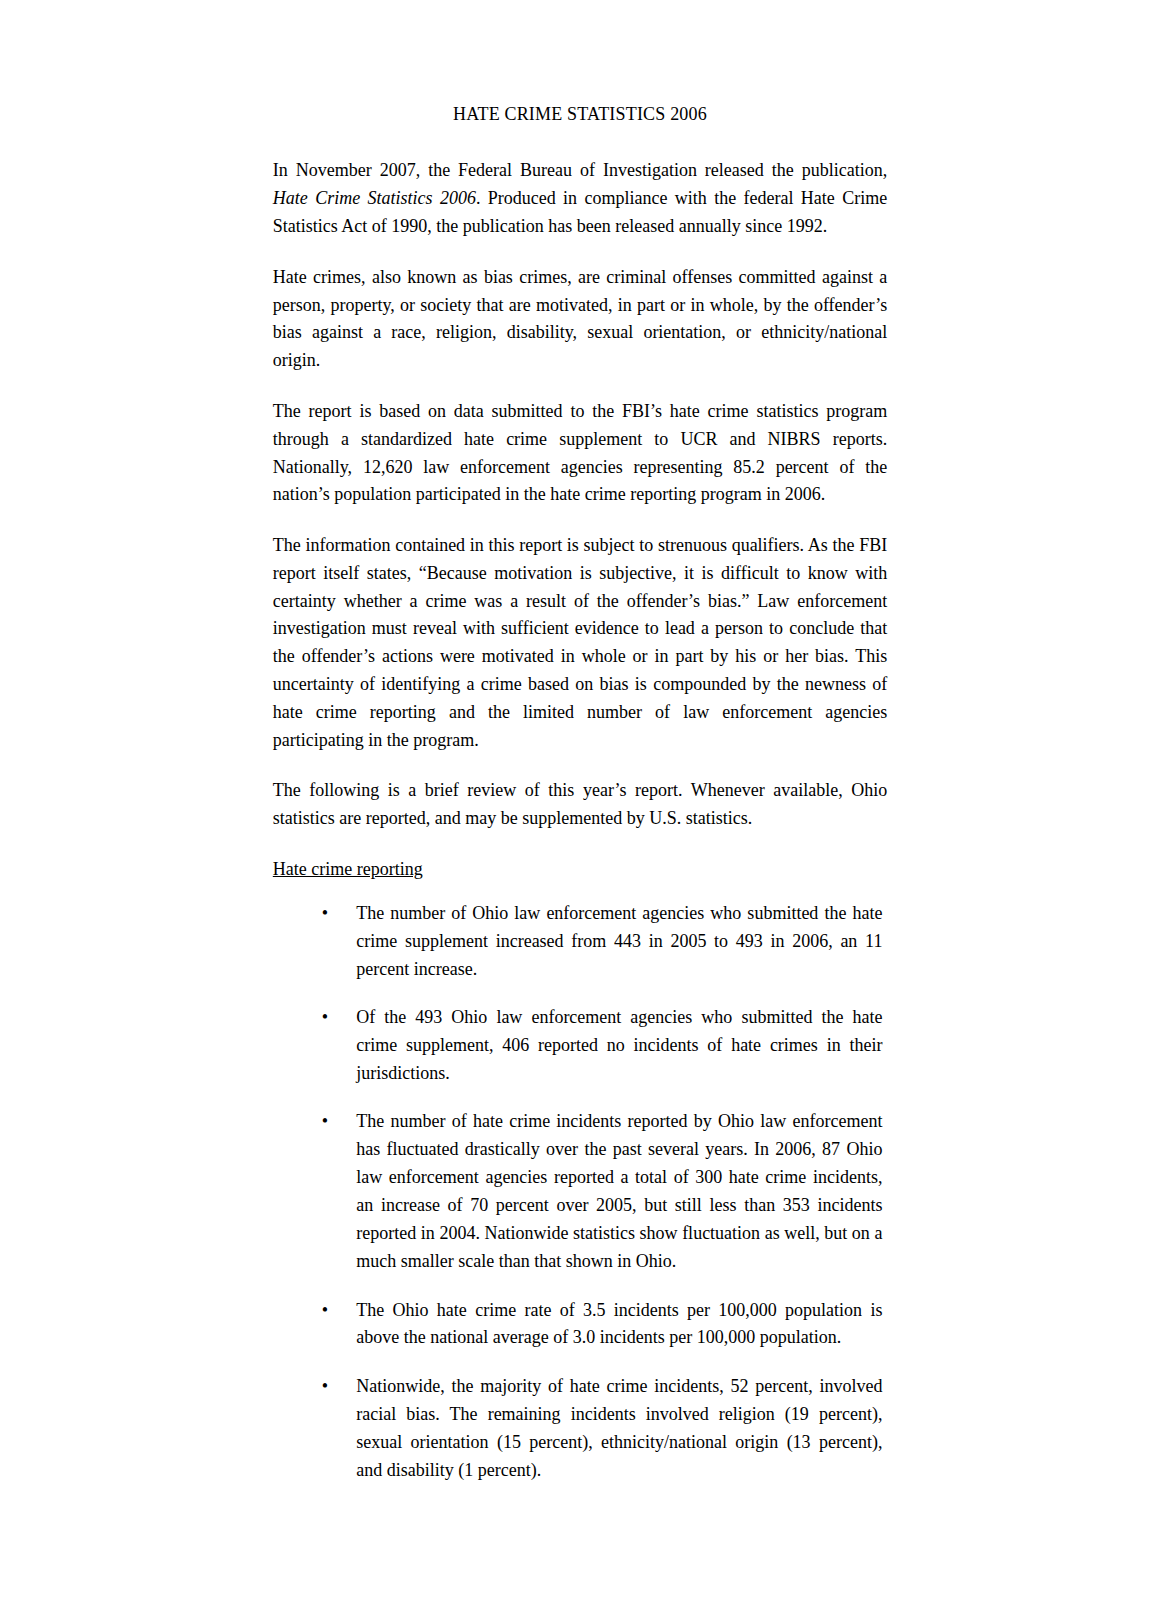HATE CRIME STATISTICS 2006
In November 2007, the Federal Bureau of Investigation released the publication, Hate Crime Statistics 2006. Produced in compliance with the federal Hate Crime Statistics Act of 1990, the publication has been released annually since 1992.
Hate crimes, also known as bias crimes, are criminal offenses committed against a person, property, or society that are motivated, in part or in whole, by the offender’s bias against a race, religion, disability, sexual orientation, or ethnicity/national origin.
The report is based on data submitted to the FBI’s hate crime statistics program through a standardized hate crime supplement to UCR and NIBRS reports. Nationally, 12,620 law enforcement agencies representing 85.2 percent of the nation’s population participated in the hate crime reporting program in 2006.
The information contained in this report is subject to strenuous qualifiers. As the FBI report itself states, “Because motivation is subjective, it is difficult to know with certainty whether a crime was a result of the offender’s bias.” Law enforcement investigation must reveal with sufficient evidence to lead a person to conclude that the offender’s actions were motivated in whole or in part by his or her bias. This uncertainty of identifying a crime based on bias is compounded by the newness of hate crime reporting and the limited number of law enforcement agencies participating in the program.
The following is a brief review of this year’s report. Whenever available, Ohio statistics are reported, and may be supplemented by U.S. statistics.
Hate crime reporting
The number of Ohio law enforcement agencies who submitted the hate crime supplement increased from 443 in 2005 to 493 in 2006, an 11 percent increase.
Of the 493 Ohio law enforcement agencies who submitted the hate crime supplement, 406 reported no incidents of hate crimes in their jurisdictions.
The number of hate crime incidents reported by Ohio law enforcement has fluctuated drastically over the past several years. In 2006, 87 Ohio law enforcement agencies reported a total of 300 hate crime incidents, an increase of 70 percent over 2005, but still less than 353 incidents reported in 2004. Nationwide statistics show fluctuation as well, but on a much smaller scale than that shown in Ohio.
The Ohio hate crime rate of 3.5 incidents per 100,000 population is above the national average of 3.0 incidents per 100,000 population.
Nationwide, the majority of hate crime incidents, 52 percent, involved racial bias. The remaining incidents involved religion (19 percent), sexual orientation (15 percent), ethnicity/national origin (13 percent), and disability (1 percent).